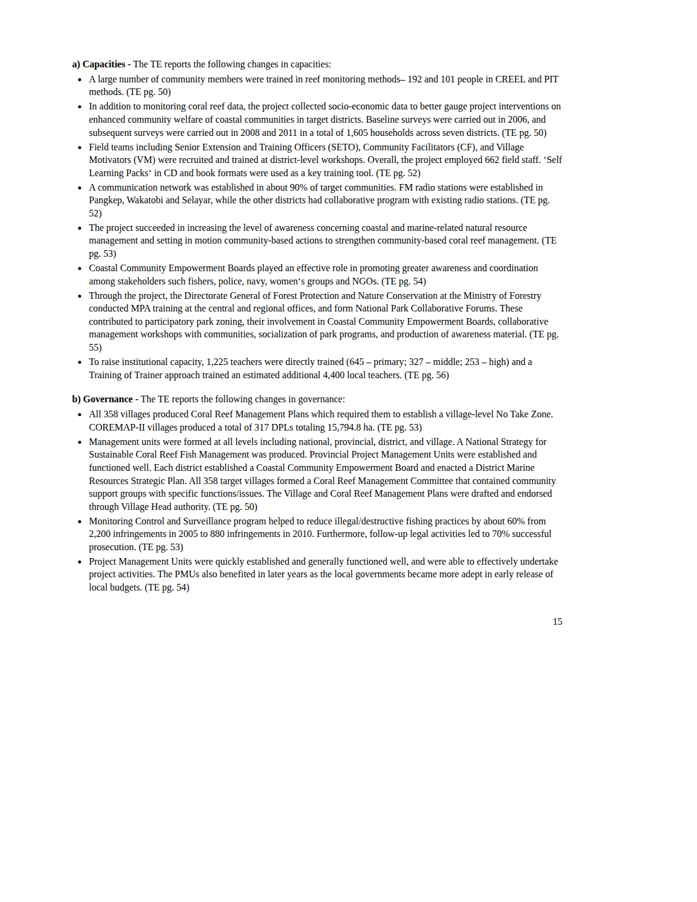a) Capacities - The TE reports the following changes in capacities:
A large number of community members were trained in reef monitoring methods– 192 and 101 people in CREEL and PIT methods. (TE pg. 50)
In addition to monitoring coral reef data, the project collected socio-economic data to better gauge project interventions on enhanced community welfare of coastal communities in target districts. Baseline surveys were carried out in 2006, and subsequent surveys were carried out in 2008 and 2011 in a total of 1,605 households across seven districts. (TE pg. 50)
Field teams including Senior Extension and Training Officers (SETO), Community Facilitators (CF), and Village Motivators (VM) were recruited and trained at district-level workshops. Overall, the project employed 662 field staff. ‘Self Learning Packs‘ in CD and book formats were used as a key training tool. (TE pg. 52)
A communication network was established in about 90% of target communities. FM radio stations were established in Pangkep, Wakatobi and Selayar, while the other districts had collaborative program with existing radio stations. (TE pg. 52)
The project succeeded in increasing the level of awareness concerning coastal and marine-related natural resource management and setting in motion community-based actions to strengthen community-based coral reef management. (TE pg. 53)
Coastal Community Empowerment Boards played an effective role in promoting greater awareness and coordination among stakeholders such fishers, police, navy, women‘s groups and NGOs. (TE pg. 54)
Through the project, the Directorate General of Forest Protection and Nature Conservation at the Ministry of Forestry conducted MPA training at the central and regional offices, and form National Park Collaborative Forums. These contributed to participatory park zoning, their involvement in Coastal Community Empowerment Boards, collaborative management workshops with communities, socialization of park programs, and production of awareness material. (TE pg. 55)
To raise institutional capacity, 1,225 teachers were directly trained (645 – primary; 327 – middle; 253 – high) and a Training of Trainer approach trained an estimated additional 4,400 local teachers. (TE pg. 56)
b) Governance - The TE reports the following changes in governance:
All 358 villages produced Coral Reef Management Plans which required them to establish a village-level No Take Zone. COREMAP-II villages produced a total of 317 DPLs totaling 15,794.8 ha. (TE pg. 53)
Management units were formed at all levels including national, provincial, district, and village. A National Strategy for Sustainable Coral Reef Fish Management was produced. Provincial Project Management Units were established and functioned well. Each district established a Coastal Community Empowerment Board and enacted a District Marine Resources Strategic Plan. All 358 target villages formed a Coral Reef Management Committee that contained community support groups with specific functions/issues. The Village and Coral Reef Management Plans were drafted and endorsed through Village Head authority. (TE pg. 50)
Monitoring Control and Surveillance program helped to reduce illegal/destructive fishing practices by about 60% from 2,200 infringements in 2005 to 880 infringements in 2010. Furthermore, follow-up legal activities led to 70% successful prosecution. (TE pg. 53)
Project Management Units were quickly established and generally functioned well, and were able to effectively undertake project activities. The PMUs also benefited in later years as the local governments became more adept in early release of local budgets. (TE pg. 54)
15